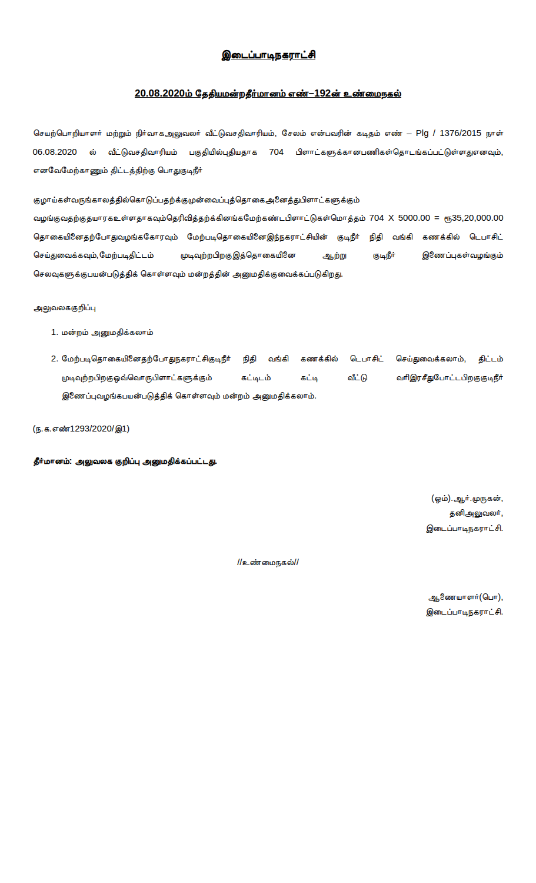இடைப்பாடிநகராட்சி
20.08.2020ம் தேதியமன்றதீா்மானம் எண்–192ன் உண்மைநகல்
செயற்பொறியாளா் மற்றும் நிா்வாகஅலுவலா் வீட்டுவசதிவாரியம், சேலம் என்பவரின் கடிதம் எண் – Plg / 1376/2015 நாள் 06.08.2020 ல் வீட்டுவசதிவாரியம் பகுதியில்புதியதாக 704 பிளாட்களுக்கானபணிகள்தொடங்கப்பட்டுள்ளதுஎனவும், எனவேமேற்காணும் திட்டத்திற்கு பொதுகுடிநீா்
குழாய்கள்வருங்காலத்தில்கொடுப்பதற்க்குமுன்வைப்புத்தொகைஅனைத்துபிளாட்களுக்கும் வழங்குவதற்குதயாரகஉள்ளதாகவும்தெரிவித்தற்க்கினங்கமேற்கண்டபிளாட்டுகள்மொத்தம் 704 X 5000.00 = ரூ35,20,000.00 தொகையினைதற்போதுவழங்ககோரவும் மேற்படிதொகையினைஇந்நகராட்சியின் குடிநீா் நிதி வங்கி கணக்கில் டெபாசிட் செய்துவைக்கவும்,மேற்படிதிட்டம் முடிவுற்றபிறகுஇத்தொகையினை ஆற்று குடிநீா் இணைப்புகள்வழங்கும் செலவுகளுக்குபயன்படுத்திக் கொள்ளவும் மன்றத்தின் அனுமதிக்குவைக்கப்படுகிறது.
அலுவலககுறிப்பு
மன்றம் அனுமதிக்கலாம்
மேற்படிதொகையினைதற்போதுநகராட்சிகுடிநீா் நிதி வங்கி கணக்கில் டெபாசிட் செய்துவைக்கலாம், திட்டம் முடிவுற்றபிறகுஒவ்வொருபிளாட்களுக்கும் கட்டிடம் கட்டி வீட்டு வாிஇரசீதுபோட்டபிறகுகுடிநீா் இணைப்புவழங்கபயன்படுத்திக் கொள்ளவும் மன்றம் அனுமதிக்கலாம்.
(ந.க.எண்1293/2020/இ1)
தீா்மானம்: அலுவலக குறிப்பு அனுமதிக்கப்பட்டது.
(ஒம்).ஆா்.முருகன்,
தனிஅலுவலா்,
இடைப்பாடிநகராட்சி.
//உண்மைநகல்//
ஆணையாளா்(பொ),
இடைப்பாடிநகராட்சி.